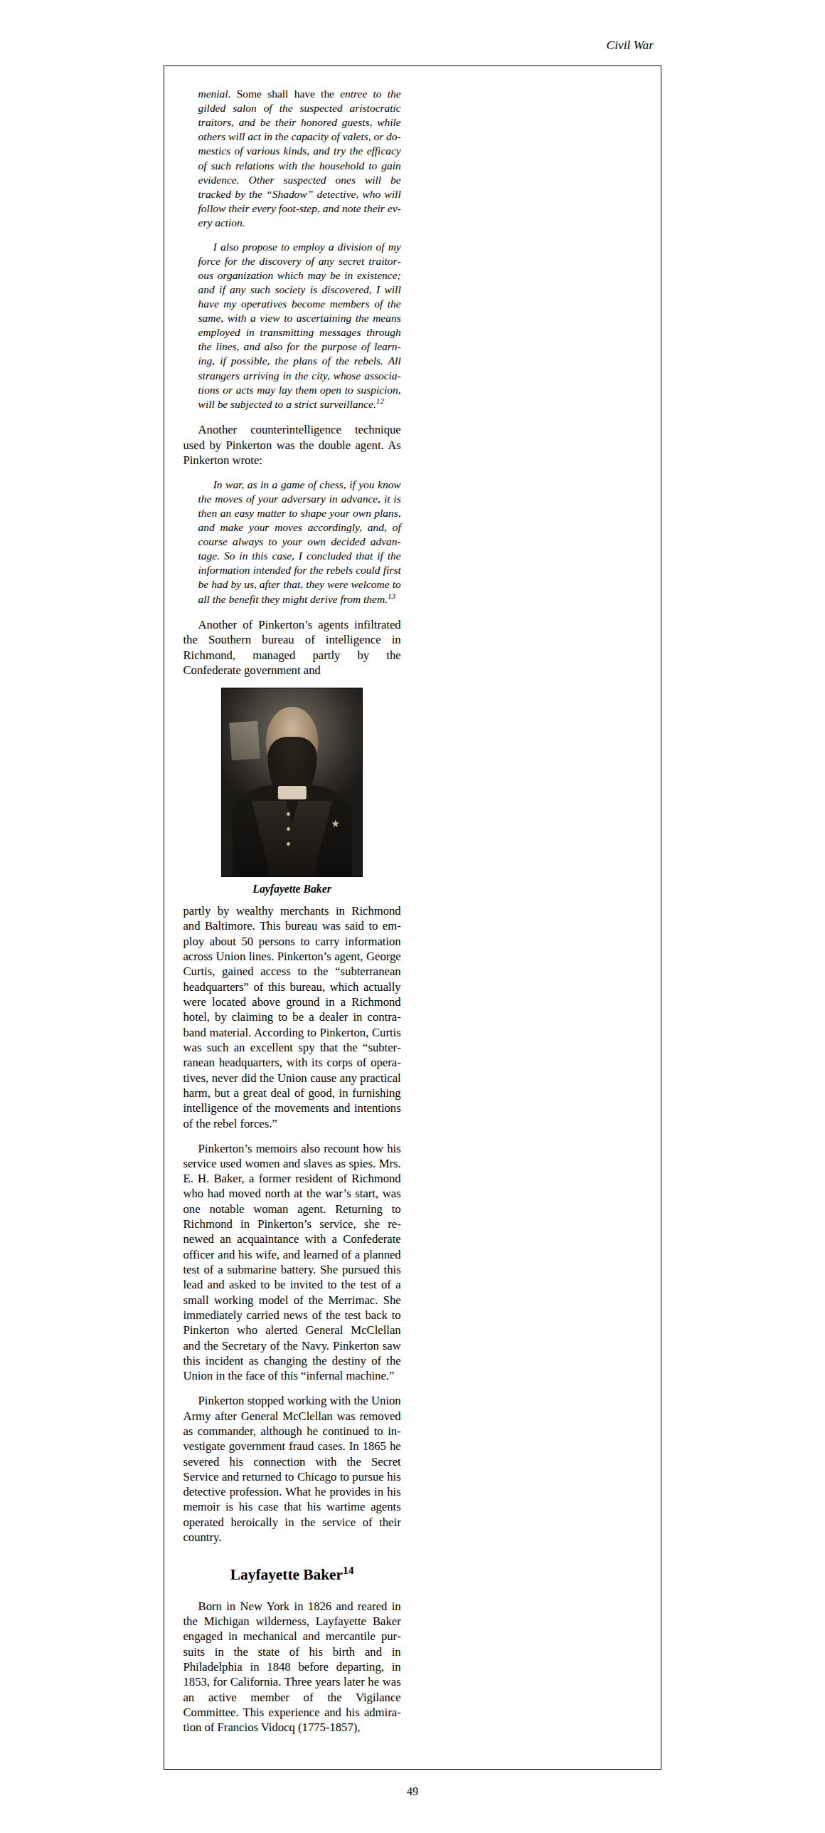Civil War
menial. Some shall have the entree to the gilded salon of the suspected aristocratic traitors, and be their honored guests, while others will act in the capacity of valets, or domestics of various kinds, and try the efficacy of such relations with the household to gain evidence. Other suspected ones will be tracked by the “Shadow” detective, who will follow their every foot-step, and note their every action.
I also propose to employ a division of my force for the discovery of any secret traitorous organization which may be in existence; and if any such society is discovered, I will have my operatives become members of the same, with a view to ascertaining the means employed in transmitting messages through the lines, and also for the purpose of learning, if possible, the plans of the rebels. All strangers arriving in the city, whose associations or acts may lay them open to suspicion, will be subjected to a strict surveillance.12
Another counterintelligence technique used by Pinkerton was the double agent. As Pinkerton wrote:
In war, as in a game of chess, if you know the moves of your adversary in advance, it is then an easy matter to shape your own plans, and make your moves accordingly, and, of course always to your own decided advantage. So in this case, I concluded that if the information intended for the rebels could first be had by us, after that, they were welcome to all the benefit they might derive from them.13
Another of Pinkerton’s agents infiltrated the Southern bureau of intelligence in Richmond, managed partly by the Confederate government and
Layfayette Baker
partly by wealthy merchants in Richmond and Baltimore. This bureau was said to employ about 50 persons to carry information across Union lines. Pinkerton’s agent, George Curtis, gained access to the “subterranean headquarters” of this bureau, which actually were located above ground in a Richmond hotel, by claiming to be a dealer in contraband material. According to Pinkerton, Curtis was such an excellent spy that the “subterranean headquarters, with its corps of operatives, never did the Union cause any practical harm, but a great deal of good, in furnishing intelligence of the movements and intentions of the rebel forces.”
Pinkerton’s memoirs also recount how his service used women and slaves as spies. Mrs. E. H. Baker, a former resident of Richmond who had moved north at the war’s start, was one notable woman agent. Returning to Richmond in Pinkerton’s service, she renewed an acquaintance with a Confederate officer and his wife, and learned of a planned test of a submarine battery. She pursued this lead and asked to be invited to the test of a small working model of the Merrimac. She immediately carried news of the test back to Pinkerton who alerted General McClellan and the Secretary of the Navy. Pinkerton saw this incident as changing the destiny of the Union in the face of this “infernal machine.”
Pinkerton stopped working with the Union Army after General McClellan was removed as commander, although he continued to investigate government fraud cases. In 1865 he severed his connection with the Secret Service and returned to Chicago to pursue his detective profession. What he provides in his memoir is his case that his wartime agents operated heroically in the service of their country.
Layfayette Baker14
Born in New York in 1826 and reared in the Michigan wilderness, Layfayette Baker engaged in mechanical and mercantile pursuits in the state of his birth and in Philadelphia in 1848 before departing, in 1853, for California. Three years later he was an active member of the Vigilance Committee. This experience and his admiration of Francios Vidocq (1775-1857),
49